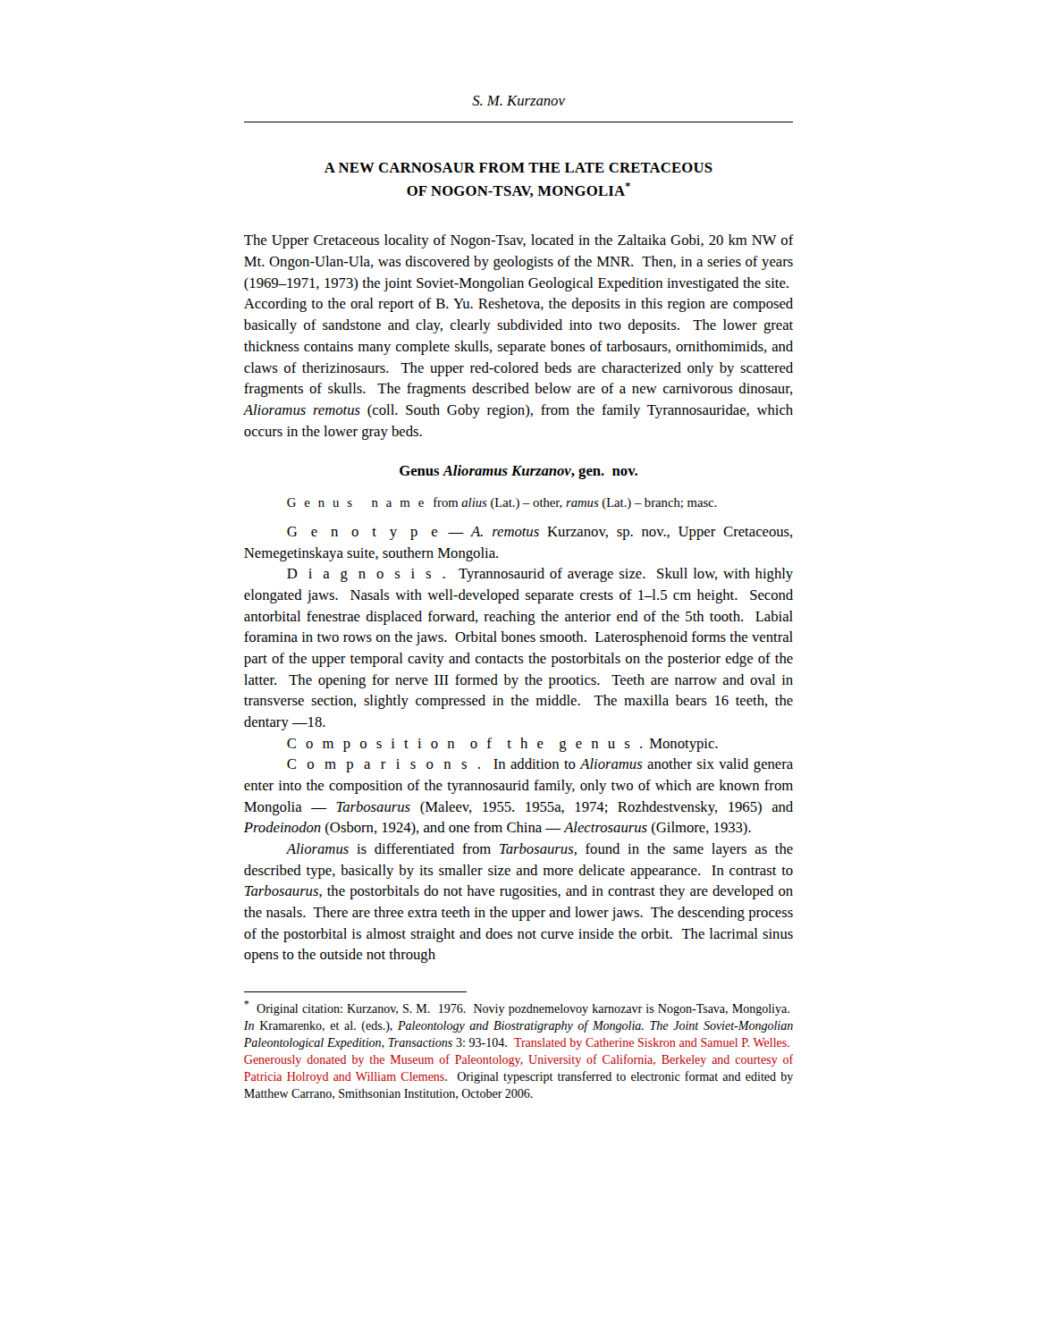S. M. Kurzanov
A NEW CARNOSAUR FROM THE LATE CRETACEOUS
OF NOGON-TSAV, MONGOLIA*
The Upper Cretaceous locality of Nogon-Tsav, located in the Zaltaika Gobi, 20 km NW of Mt. Ongon-Ulan-Ula, was discovered by geologists of the MNR. Then, in a series of years (1969–1971, 1973) the joint Soviet-Mongolian Geological Expedition investigated the site. According to the oral report of B. Yu. Reshetova, the deposits in this region are composed basically of sandstone and clay, clearly subdivided into two deposits. The lower great thickness contains many complete skulls, separate bones of tarbosaurs, ornithomimids, and claws of therizinosaurs. The upper red-colored beds are characterized only by scattered fragments of skulls. The fragments described below are of a new carnivorous dinosaur, Alioramus remotus (coll. South Goby region), from the family Tyrannosauridae, which occurs in the lower gray beds.
Genus Alioramus Kurzanov, gen. nov.
G e n u s n a m e from alius (Lat.) – other, ramus (Lat.) – branch; masc.
G e n o t y p e — A. remotus Kurzanov, sp. nov., Upper Cretaceous, Nemegetinskaya suite, southern Mongolia.
D i a g n o s i s . Tyrannosaurid of average size. Skull low, with highly elongated jaws. Nasals with well-developed separate crests of 1–l.5 cm height. Second antorbital fenestrae displaced forward, reaching the anterior end of the 5th tooth. Labial foramina in two rows on the jaws. Orbital bones smooth. Laterosphenoid forms the ventral part of the upper temporal cavity and contacts the postorbitals on the posterior edge of the latter. The opening for nerve III formed by the prootics. Teeth are narrow and oval in transverse section, slightly compressed in the middle. The maxilla bears 16 teeth, the dentary —18.
C o m p o s i t i o n o f t h e g e n u s . Monotypic.
C o m p a r i s o n s . In addition to Alioramus another six valid genera enter into the composition of the tyrannosaurid family, only two of which are known from Mongolia — Tarbosaurus (Maleev, 1955. 1955a, 1974; Rozhdestvensky, 1965) and Prodeinodon (Osborn, 1924), and one from China — Alectrosaurus (Gilmore, 1933).
Alioramus is differentiated from Tarbosaurus, found in the same layers as the described type, basically by its smaller size and more delicate appearance. In contrast to Tarbosaurus, the postorbitals do not have rugosities, and in contrast they are developed on the nasals. There are three extra teeth in the upper and lower jaws. The descending process of the postorbital is almost straight and does not curve inside the orbit. The lacrimal sinus opens to the outside not through
* Original citation: Kurzanov, S. M. 1976. Noviy pozdnemelovoy karnozavr is Nogon-Tsava, Mongoliya. In Kramarenko, et al. (eds.), Paleontology and Biostratigraphy of Mongolia. The Joint Soviet-Mongolian Paleontological Expedition, Transactions 3: 93-104. Translated by Catherine Siskron and Samuel P. Welles. Generously donated by the Museum of Paleontology, University of California, Berkeley and courtesy of Patricia Holroyd and William Clemens. Original typescript transferred to electronic format and edited by Matthew Carrano, Smithsonian Institution, October 2006.